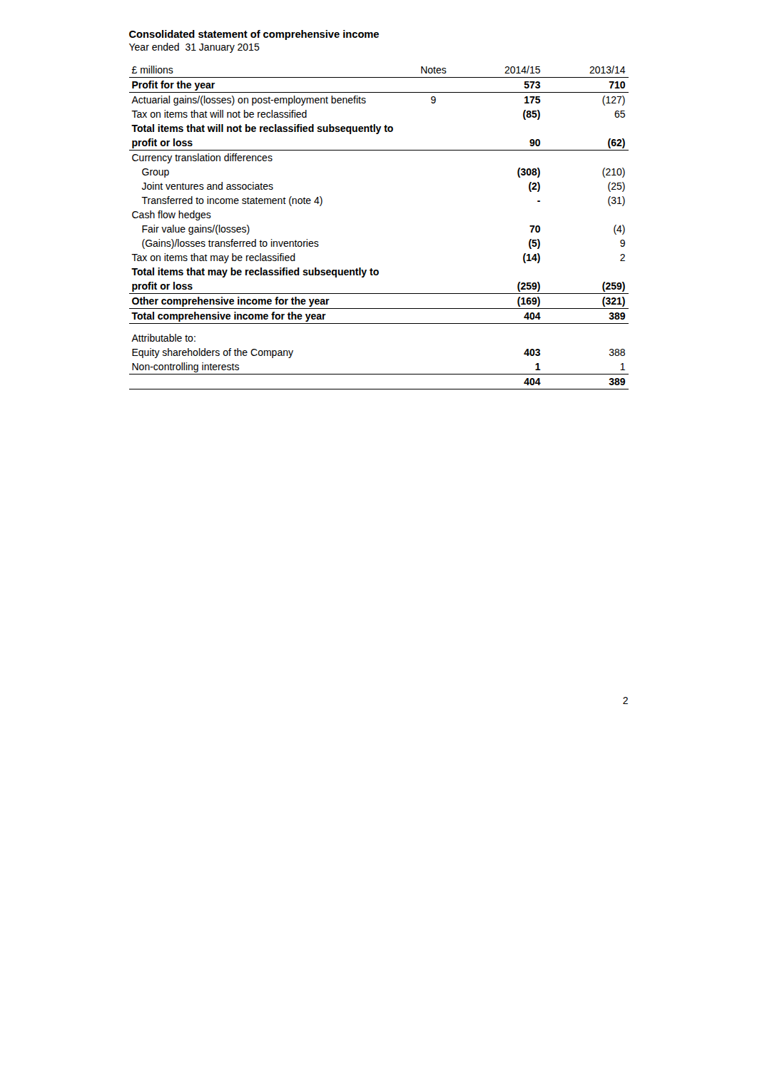Consolidated statement of comprehensive income
Year ended 31 January 2015
| £ millions | Notes | 2014/15 | 2013/14 |
| --- | --- | --- | --- |
| Profit for the year | | 573 | 710 |
| Actuarial gains/(losses) on post-employment benefits | 9 | 175 | (127) |
| Tax on items that will not be reclassified | | (85) | 65 |
| Total items that will not be reclassified subsequently to | | | |
| profit or loss | | 90 | (62) |
| Currency translation differences | | | |
| Group | | (308) | (210) |
| Joint ventures and associates | | (2) | (25) |
| Transferred to income statement (note 4) | | - | (31) |
| Cash flow hedges | | | |
| Fair value gains/(losses) | | 70 | (4) |
| (Gains)/losses transferred to inventories | | (5) | 9 |
| Tax on items that may be reclassified | | (14) | 2 |
| Total items that may be reclassified subsequently to | | | |
| profit or loss | | (259) | (259) |
| Other comprehensive income for the year | | (169) | (321) |
| Total comprehensive income for the year | | 404 | 389 |
| Attributable to: | | | |
| Equity shareholders of the Company | | 403 | 388 |
| Non-controlling interests | | 1 | 1 |
| | | 404 | 389 |
2